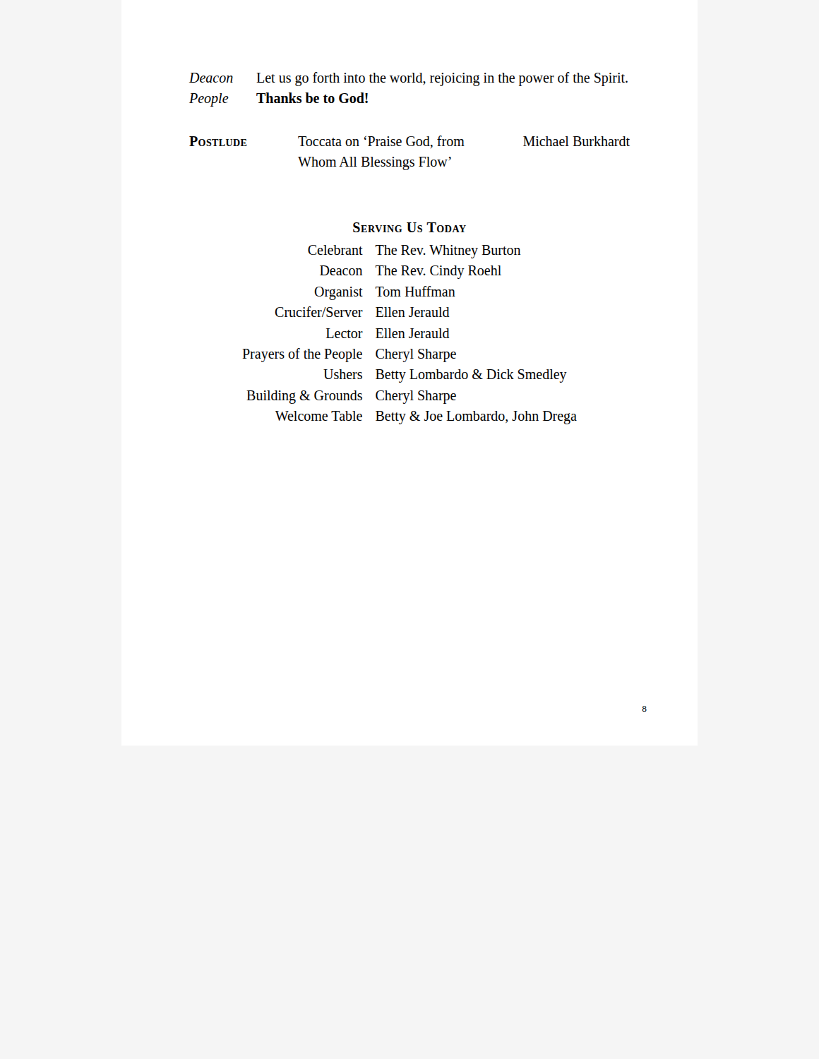Deacon Let us go forth into the world, rejoicing in the power of the Spirit.
People Thanks be to God!
Postlude Toccata on ‘Praise God, from Whom All Blessings Flow’ Michael Burkhardt
Serving Us Today
| Celebrant | The Rev. Whitney Burton |
| Deacon | The Rev. Cindy Roehl |
| Organist | Tom Huffman |
| Crucifer/Server | Ellen Jerauld |
| Lector | Ellen Jerauld |
| Prayers of the People | Cheryl Sharpe |
| Ushers | Betty Lombardo & Dick Smedley |
| Building & Grounds | Cheryl Sharpe |
| Welcome Table | Betty & Joe Lombardo, John Drega |
8